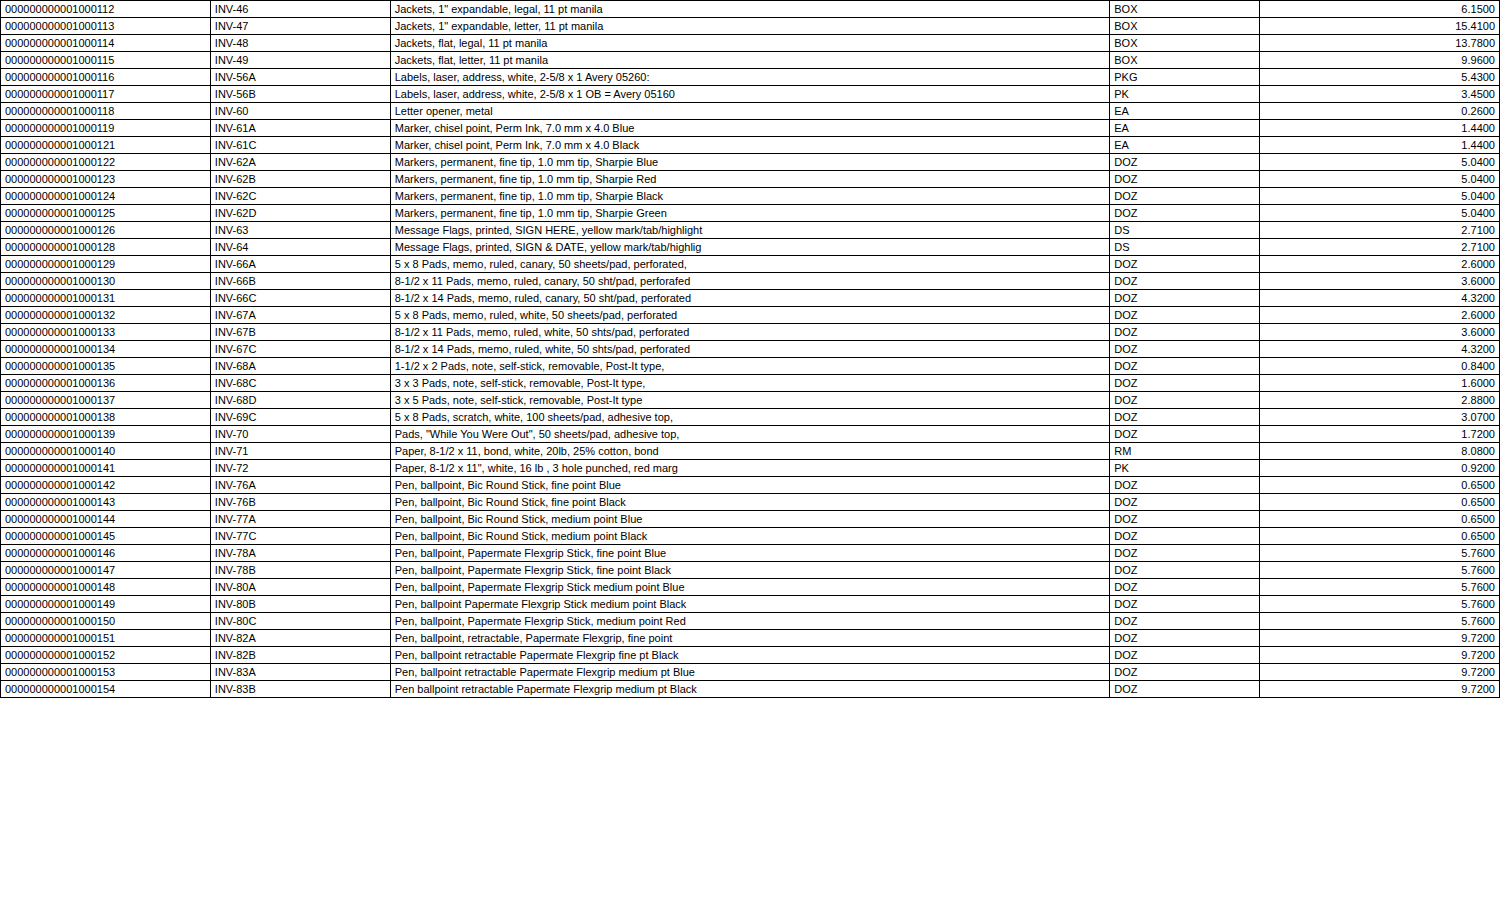| 000000000001000112 | INV-46 | Jackets, 1" expandable, legal, 11 pt manila | BOX | 6.1500 |
| 000000000001000113 | INV-47 | Jackets, 1" expandable, letter, 11 pt manila | BOX | 15.4100 |
| 000000000001000114 | INV-48 | Jackets, flat, legal, 11 pt manila | BOX | 13.7800 |
| 000000000001000115 | INV-49 | Jackets, flat, letter, 11 pt manila | BOX | 9.9600 |
| 000000000001000116 | INV-56A | Labels, laser, address, white, 2-5/8 x 1 Avery 05260: | PKG | 5.4300 |
| 000000000001000117 | INV-56B | Labels, laser, address, white, 2-5/8 x 1 OB = Avery 05160 | PK | 3.4500 |
| 000000000001000118 | INV-60 | Letter opener, metal | EA | 0.2600 |
| 000000000001000119 | INV-61A | Marker, chisel point, Perm Ink, 7.0 mm x 4.0 Blue | EA | 1.4400 |
| 000000000001000121 | INV-61C | Marker, chisel point, Perm Ink, 7.0 mm x 4.0 Black | EA | 1.4400 |
| 000000000001000122 | INV-62A | Markers, permanent, fine tip, 1.0 mm tip, Sharpie Blue | DOZ | 5.0400 |
| 000000000001000123 | INV-62B | Markers, permanent, fine tip, 1.0 mm tip, Sharpie Red | DOZ | 5.0400 |
| 000000000001000124 | INV-62C | Markers, permanent, fine tip, 1.0 mm tip, Sharpie Black | DOZ | 5.0400 |
| 000000000001000125 | INV-62D | Markers, permanent, fine tip, 1.0 mm tip, Sharpie Green | DOZ | 5.0400 |
| 000000000001000126 | INV-63 | Message Flags, printed, SIGN HERE, yellow mark/tab/highlight | DS | 2.7100 |
| 000000000001000128 | INV-64 | Message Flags, printed, SIGN & DATE, yellow mark/tab/highlig | DS | 2.7100 |
| 000000000001000129 | INV-66A | 5 x 8 Pads, memo, ruled, canary, 50 sheets/pad, perforated, | DOZ | 2.6000 |
| 000000000001000130 | INV-66B | 8-1/2 x 11 Pads, memo, ruled, canary, 50 sht/pad, perforafed | DOZ | 3.6000 |
| 000000000001000131 | INV-66C | 8-1/2 x 14 Pads, memo, ruled, canary, 50 sht/pad, perforated | DOZ | 4.3200 |
| 000000000001000132 | INV-67A | 5 x 8 Pads, memo, ruled, white, 50 sheets/pad, perforated | DOZ | 2.6000 |
| 000000000001000133 | INV-67B | 8-1/2 x 11 Pads, memo, ruled, white, 50 shts/pad, perforated | DOZ | 3.6000 |
| 000000000001000134 | INV-67C | 8-1/2 x 14 Pads, memo, ruled, white, 50 shts/pad, perforated | DOZ | 4.3200 |
| 000000000001000135 | INV-68A | 1-1/2 x 2 Pads, note, self-stick, removable, Post-It type, | DOZ | 0.8400 |
| 000000000001000136 | INV-68C | 3 x 3 Pads, note, self-stick, removable, Post-It type, | DOZ | 1.6000 |
| 000000000001000137 | INV-68D | 3 x 5 Pads, note, self-stick, removable, Post-It type | DOZ | 2.8800 |
| 000000000001000138 | INV-69C | 5 x 8 Pads, scratch, white, 100 sheets/pad, adhesive top, | DOZ | 3.0700 |
| 000000000001000139 | INV-70 | Pads, "While You Were Out", 50 sheets/pad, adhesive top, | DOZ | 1.7200 |
| 000000000001000140 | INV-71 | Paper, 8-1/2 x 11, bond, white, 20lb, 25% cotton, bond | RM | 8.0800 |
| 000000000001000141 | INV-72 | Paper, 8-1/2 x 11", white, 16 lb , 3 hole punched, red marg | PK | 0.9200 |
| 000000000001000142 | INV-76A | Pen, ballpoint, Bic Round Stick, fine point Blue | DOZ | 0.6500 |
| 000000000001000143 | INV-76B | Pen, ballpoint, Bic Round Stick, fine point Black | DOZ | 0.6500 |
| 000000000001000144 | INV-77A | Pen, ballpoint, Bic Round Stick, medium point Blue | DOZ | 0.6500 |
| 000000000001000145 | INV-77C | Pen, ballpoint, Bic Round Stick, medium point Black | DOZ | 0.6500 |
| 000000000001000146 | INV-78A | Pen, ballpoint, Papermate Flexgrip Stick, fine point Blue | DOZ | 5.7600 |
| 000000000001000147 | INV-78B | Pen, ballpoint, Papermate Flexgrip Stick, fine point Black | DOZ | 5.7600 |
| 000000000001000148 | INV-80A | Pen, ballpoint, Papermate Flexgrip Stick medium point Blue | DOZ | 5.7600 |
| 000000000001000149 | INV-80B | Pen, ballpoint Papermate Flexgrip Stick medium point Black | DOZ | 5.7600 |
| 000000000001000150 | INV-80C | Pen, ballpoint, Papermate Flexgrip Stick, medium point Red | DOZ | 5.7600 |
| 000000000001000151 | INV-82A | Pen, ballpoint, retractable, Papermate Flexgrip, fine point | DOZ | 9.7200 |
| 000000000001000152 | INV-82B | Pen, ballpoint retractable Papermate Flexgrip fine pt Black | DOZ | 9.7200 |
| 000000000001000153 | INV-83A | Pen, ballpoint retractable Papermate Flexgrip medium pt Blue | DOZ | 9.7200 |
| 000000000001000154 | INV-83B | Pen ballpoint retractable Papermate Flexgrip medium pt Black | DOZ | 9.7200 |